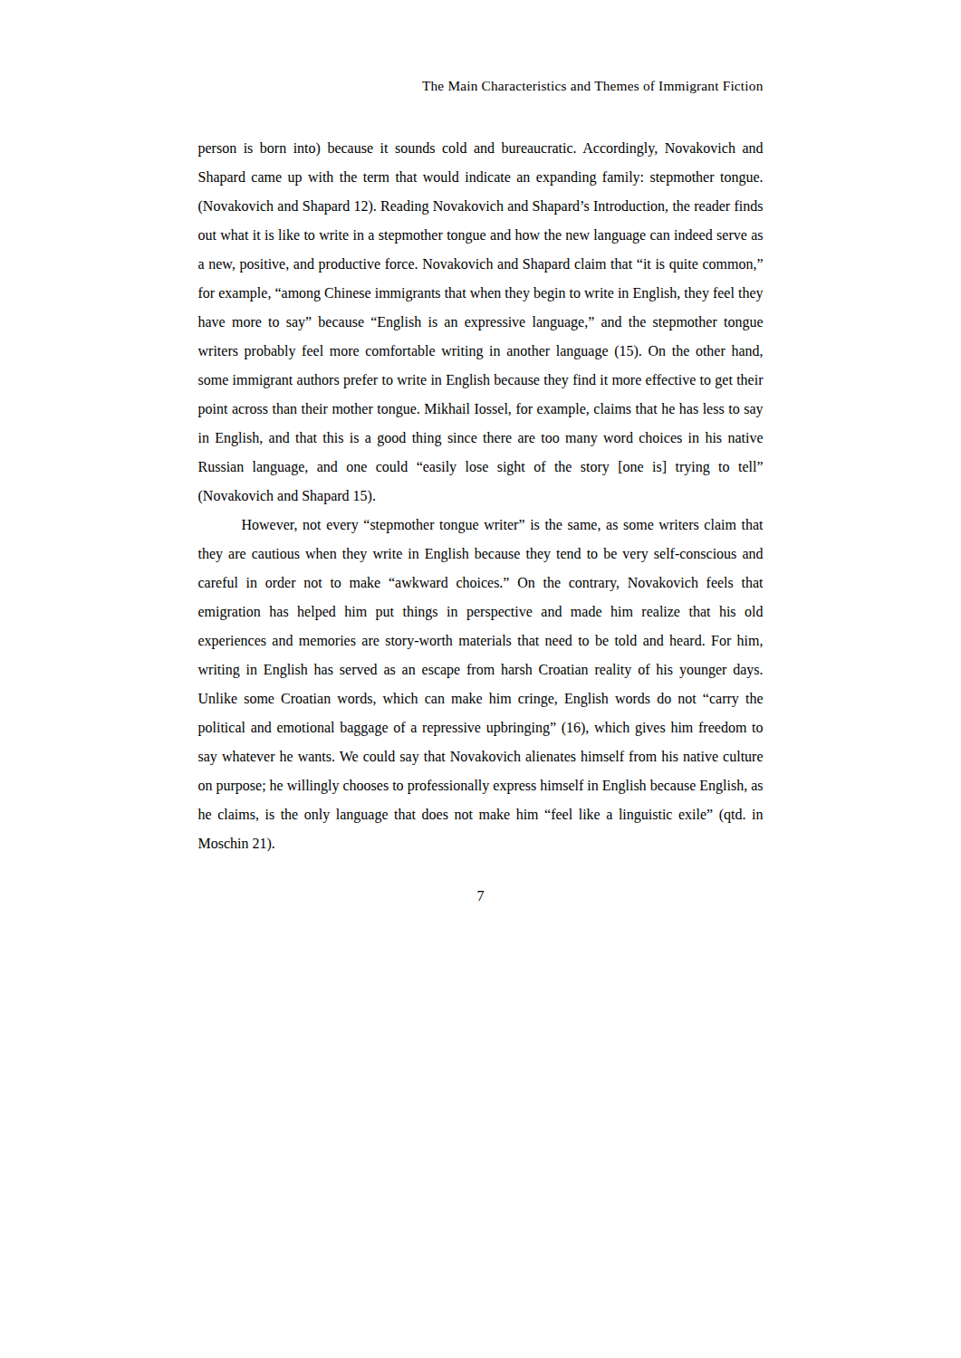The Main Characteristics and Themes of Immigrant Fiction
person is born into) because it sounds cold and bureaucratic. Accordingly, Novakovich and Shapard came up with the term that would indicate an expanding family: stepmother tongue. (Novakovich and Shapard 12). Reading Novakovich and Shapard’s Introduction, the reader finds out what it is like to write in a stepmother tongue and how the new language can indeed serve as a new, positive, and productive force. Novakovich and Shapard claim that “it is quite common,” for example, “among Chinese immigrants that when they begin to write in English, they feel they have more to say” because “English is an expressive language,” and the stepmother tongue writers probably feel more comfortable writing in another language (15). On the other hand, some immigrant authors prefer to write in English because they find it more effective to get their point across than their mother tongue. Mikhail Iossel, for example, claims that he has less to say in English, and that this is a good thing since there are too many word choices in his native Russian language, and one could “easily lose sight of the story [one is] trying to tell” (Novakovich and Shapard 15).
However, not every “stepmother tongue writer” is the same, as some writers claim that they are cautious when they write in English because they tend to be very self-conscious and careful in order not to make “awkward choices.” On the contrary, Novakovich feels that emigration has helped him put things in perspective and made him realize that his old experiences and memories are story-worth materials that need to be told and heard. For him, writing in English has served as an escape from harsh Croatian reality of his younger days. Unlike some Croatian words, which can make him cringe, English words do not “carry the political and emotional baggage of a repressive upbringing” (16), which gives him freedom to say whatever he wants. We could say that Novakovich alienates himself from his native culture on purpose; he willingly chooses to professionally express himself in English because English, as he claims, is the only language that does not make him “feel like a linguistic exile” (qtd. in Moschin 21).
7